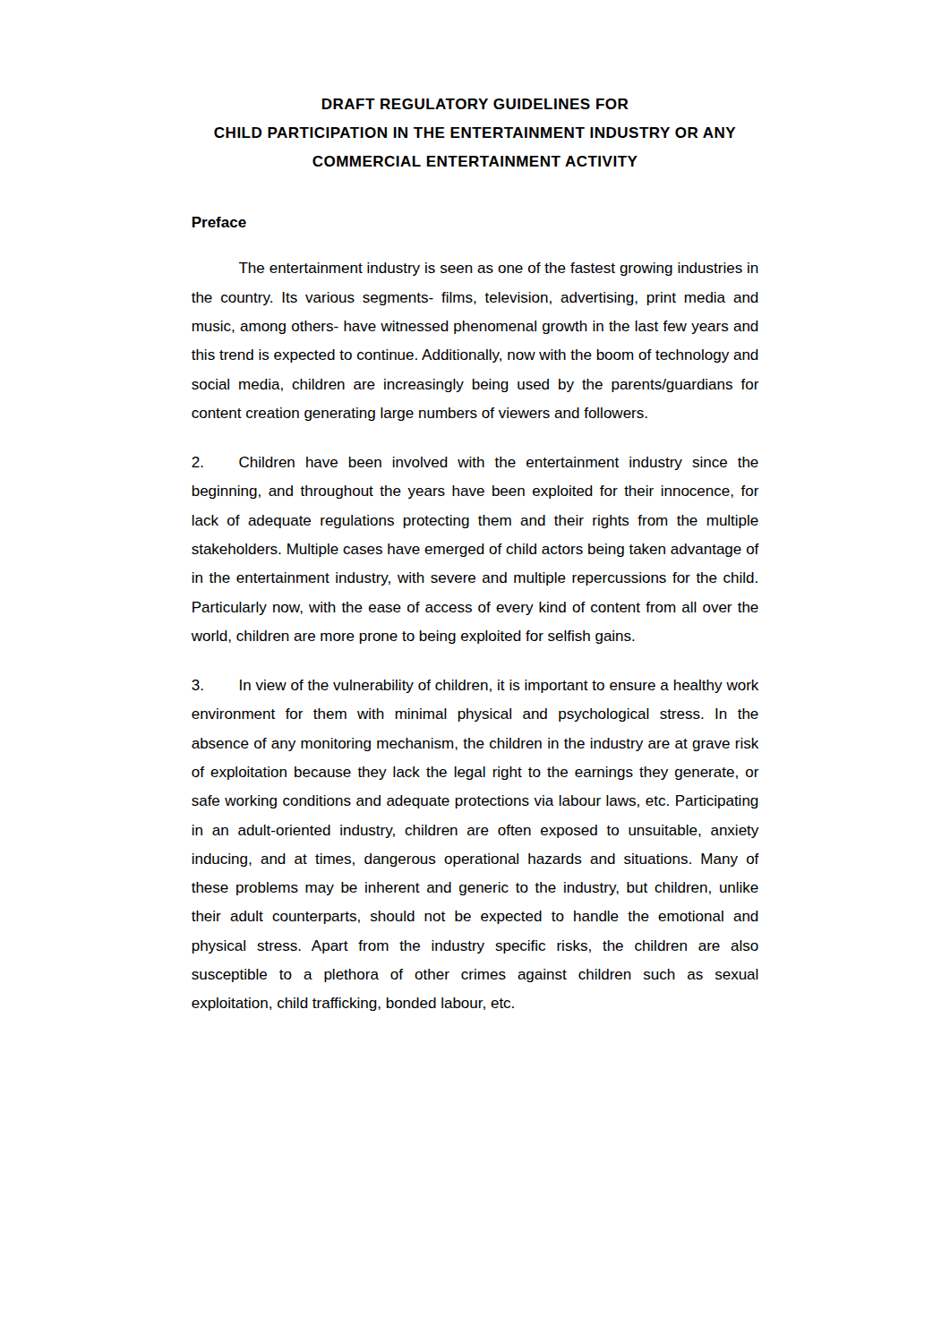DRAFT REGULATORY GUIDELINES FOR CHILD PARTICIPATION IN THE ENTERTAINMENT INDUSTRY OR ANY COMMERCIAL ENTERTAINMENT ACTIVITY
Preface
The entertainment industry is seen as one of the fastest growing industries in the country. Its various segments- films, television, advertising, print media and music, among others- have witnessed phenomenal growth in the last few years and this trend is expected to continue. Additionally, now with the boom of technology and social media, children are increasingly being used by the parents/guardians for content creation generating large numbers of viewers and followers.
2. Children have been involved with the entertainment industry since the beginning, and throughout the years have been exploited for their innocence, for lack of adequate regulations protecting them and their rights from the multiple stakeholders. Multiple cases have emerged of child actors being taken advantage of in the entertainment industry, with severe and multiple repercussions for the child. Particularly now, with the ease of access of every kind of content from all over the world, children are more prone to being exploited for selfish gains.
3. In view of the vulnerability of children, it is important to ensure a healthy work environment for them with minimal physical and psychological stress. In the absence of any monitoring mechanism, the children in the industry are at grave risk of exploitation because they lack the legal right to the earnings they generate, or safe working conditions and adequate protections via labour laws, etc. Participating in an adult-oriented industry, children are often exposed to unsuitable, anxiety inducing, and at times, dangerous operational hazards and situations. Many of these problems may be inherent and generic to the industry, but children, unlike their adult counterparts, should not be expected to handle the emotional and physical stress. Apart from the industry specific risks, the children are also susceptible to a plethora of other crimes against children such as sexual exploitation, child trafficking, bonded labour, etc.